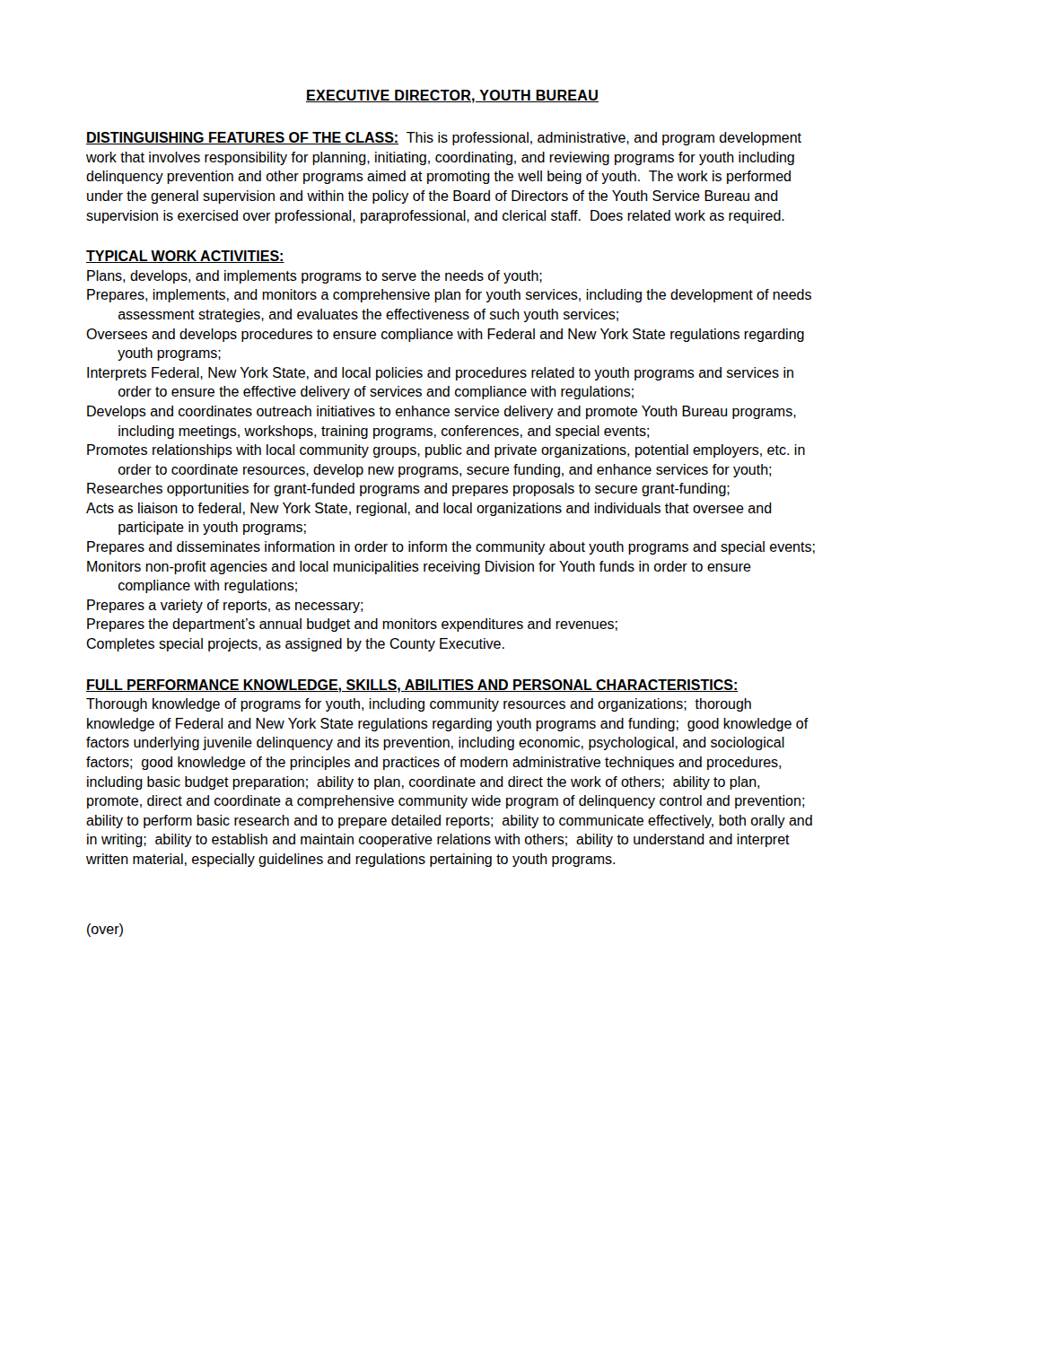EXECUTIVE DIRECTOR, YOUTH BUREAU
DISTINGUISHING FEATURES OF THE CLASS:
This is professional, administrative, and program development work that involves responsibility for planning, initiating, coordinating, and reviewing programs for youth including delinquency prevention and other programs aimed at promoting the well being of youth. The work is performed under the general supervision and within the policy of the Board of Directors of the Youth Service Bureau and supervision is exercised over professional, paraprofessional, and clerical staff. Does related work as required.
TYPICAL WORK ACTIVITIES:
Plans, develops, and implements programs to serve the needs of youth;
Prepares, implements, and monitors a comprehensive plan for youth services, including the development of needs assessment strategies, and evaluates the effectiveness of such youth services;
Oversees and develops procedures to ensure compliance with Federal and New York State regulations regarding youth programs;
Interprets Federal, New York State, and local policies and procedures related to youth programs and services in order to ensure the effective delivery of services and compliance with regulations;
Develops and coordinates outreach initiatives to enhance service delivery and promote Youth Bureau programs, including meetings, workshops, training programs, conferences, and special events;
Promotes relationships with local community groups, public and private organizations, potential employers, etc. in order to coordinate resources, develop new programs, secure funding, and enhance services for youth;
Researches opportunities for grant-funded programs and prepares proposals to secure grant-funding;
Acts as liaison to federal, New York State, regional, and local organizations and individuals that oversee and participate in youth programs;
Prepares and disseminates information in order to inform the community about youth programs and special events;
Monitors non-profit agencies and local municipalities receiving Division for Youth funds in order to ensure compliance with regulations;
Prepares a variety of reports, as necessary;
Prepares the department’s annual budget and monitors expenditures and revenues;
Completes special projects, as assigned by the County Executive.
FULL PERFORMANCE KNOWLEDGE, SKILLS, ABILITIES AND PERSONAL CHARACTERISTICS:
Thorough knowledge of programs for youth, including community resources and organizations; thorough knowledge of Federal and New York State regulations regarding youth programs and funding; good knowledge of factors underlying juvenile delinquency and its prevention, including economic, psychological, and sociological factors; good knowledge of the principles and practices of modern administrative techniques and procedures, including basic budget preparation; ability to plan, coordinate and direct the work of others; ability to plan, promote, direct and coordinate a comprehensive community wide program of delinquency control and prevention; ability to perform basic research and to prepare detailed reports; ability to communicate effectively, both orally and in writing; ability to establish and maintain cooperative relations with others; ability to understand and interpret written material, especially guidelines and regulations pertaining to youth programs.
(over)